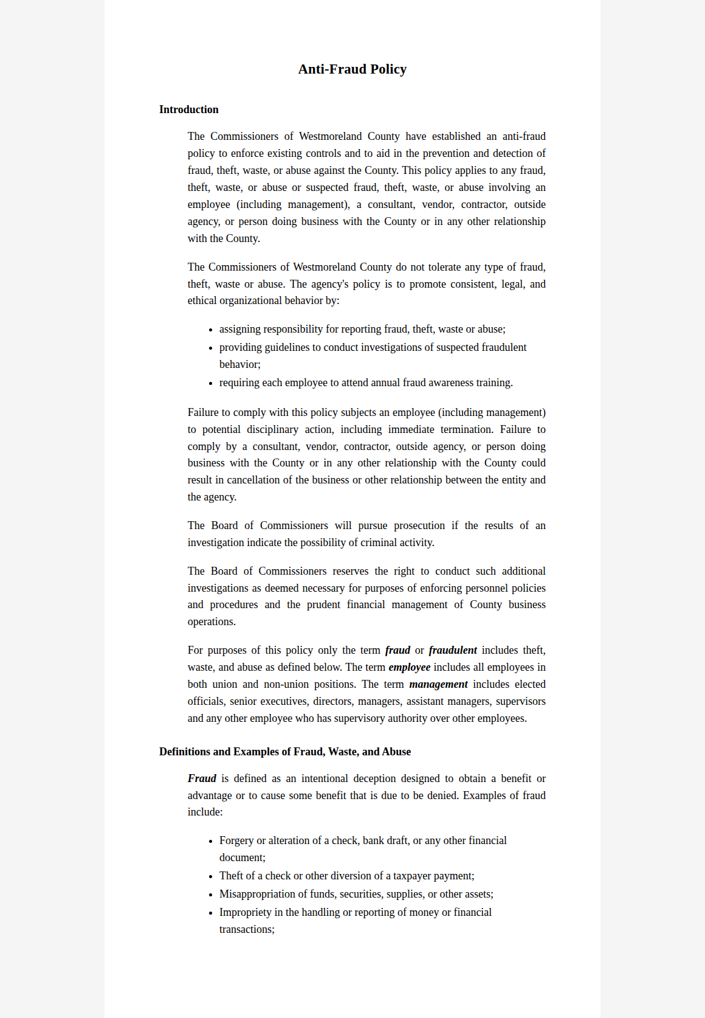Anti-Fraud Policy
Introduction
The Commissioners of Westmoreland County have established an anti-fraud policy to enforce existing controls and to aid in the prevention and detection of fraud, theft, waste, or abuse against the County. This policy applies to any fraud, theft, waste, or abuse or suspected fraud, theft, waste, or abuse involving an employee (including management), a consultant, vendor, contractor, outside agency, or person doing business with the County or in any other relationship with the County.
The Commissioners of Westmoreland County do not tolerate any type of fraud, theft, waste or abuse. The agency's policy is to promote consistent, legal, and ethical organizational behavior by:
assigning responsibility for reporting fraud, theft, waste or abuse;
providing guidelines to conduct investigations of suspected fraudulent behavior;
requiring each employee to attend annual fraud awareness training.
Failure to comply with this policy subjects an employee (including management) to potential disciplinary action, including immediate termination. Failure to comply by a consultant, vendor, contractor, outside agency, or person doing business with the County or in any other relationship with the County could result in cancellation of the business or other relationship between the entity and the agency.
The Board of Commissioners will pursue prosecution if the results of an investigation indicate the possibility of criminal activity.
The Board of Commissioners reserves the right to conduct such additional investigations as deemed necessary for purposes of enforcing personnel policies and procedures and the prudent financial management of County business operations.
For purposes of this policy only the term fraud or fraudulent includes theft, waste, and abuse as defined below. The term employee includes all employees in both union and non-union positions. The term management includes elected officials, senior executives, directors, managers, assistant managers, supervisors and any other employee who has supervisory authority over other employees.
Definitions and Examples of Fraud, Waste, and Abuse
Fraud is defined as an intentional deception designed to obtain a benefit or advantage or to cause some benefit that is due to be denied. Examples of fraud include:
Forgery or alteration of a check, bank draft, or any other financial document;
Theft of a check or other diversion of a taxpayer payment;
Misappropriation of funds, securities, supplies, or other assets;
Impropriety in the handling or reporting of money or financial transactions;